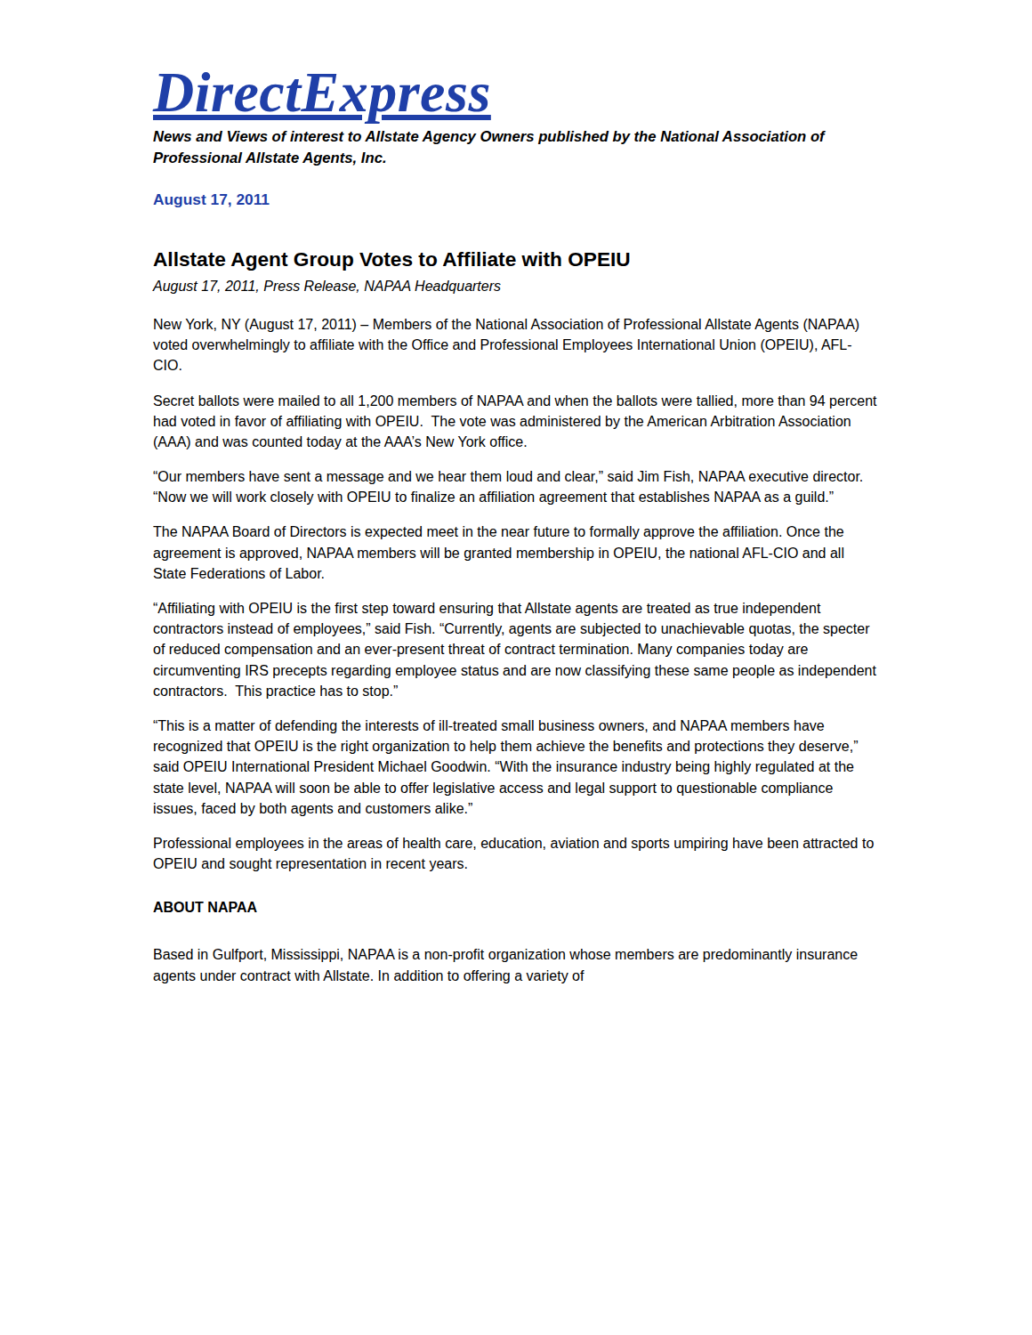DirectExpress
News and Views of interest to Allstate Agency Owners published by the National Association of Professional Allstate Agents, Inc.
August 17, 2011
Allstate Agent Group Votes to Affiliate with OPEIU
August 17, 2011, Press Release, NAPAA Headquarters
New York, NY (August 17, 2011) – Members of the National Association of Professional Allstate Agents (NAPAA) voted overwhelmingly to affiliate with the Office and Professional Employees International Union (OPEIU), AFL-CIO.
Secret ballots were mailed to all 1,200 members of NAPAA and when the ballots were tallied, more than 94 percent had voted in favor of affiliating with OPEIU. The vote was administered by the American Arbitration Association (AAA) and was counted today at the AAA’s New York office.
“Our members have sent a message and we hear them loud and clear,” said Jim Fish, NAPAA executive director. “Now we will work closely with OPEIU to finalize an affiliation agreement that establishes NAPAA as a guild.”
The NAPAA Board of Directors is expected meet in the near future to formally approve the affiliation. Once the agreement is approved, NAPAA members will be granted membership in OPEIU, the national AFL-CIO and all State Federations of Labor.
“Affiliating with OPEIU is the first step toward ensuring that Allstate agents are treated as true independent contractors instead of employees,” said Fish. “Currently, agents are subjected to unachievable quotas, the specter of reduced compensation and an ever-present threat of contract termination. Many companies today are circumventing IRS precepts regarding employee status and are now classifying these same people as independent contractors. This practice has to stop.”
“This is a matter of defending the interests of ill-treated small business owners, and NAPAA members have recognized that OPEIU is the right organization to help them achieve the benefits and protections they deserve,” said OPEIU International President Michael Goodwin. “With the insurance industry being highly regulated at the state level, NAPAA will soon be able to offer legislative access and legal support to questionable compliance issues, faced by both agents and customers alike.”
Professional employees in the areas of health care, education, aviation and sports umpiring have been attracted to OPEIU and sought representation in recent years.
About NAPAA
Based in Gulfport, Mississippi, NAPAA is a non-profit organization whose members are predominantly insurance agents under contract with Allstate. In addition to offering a variety of